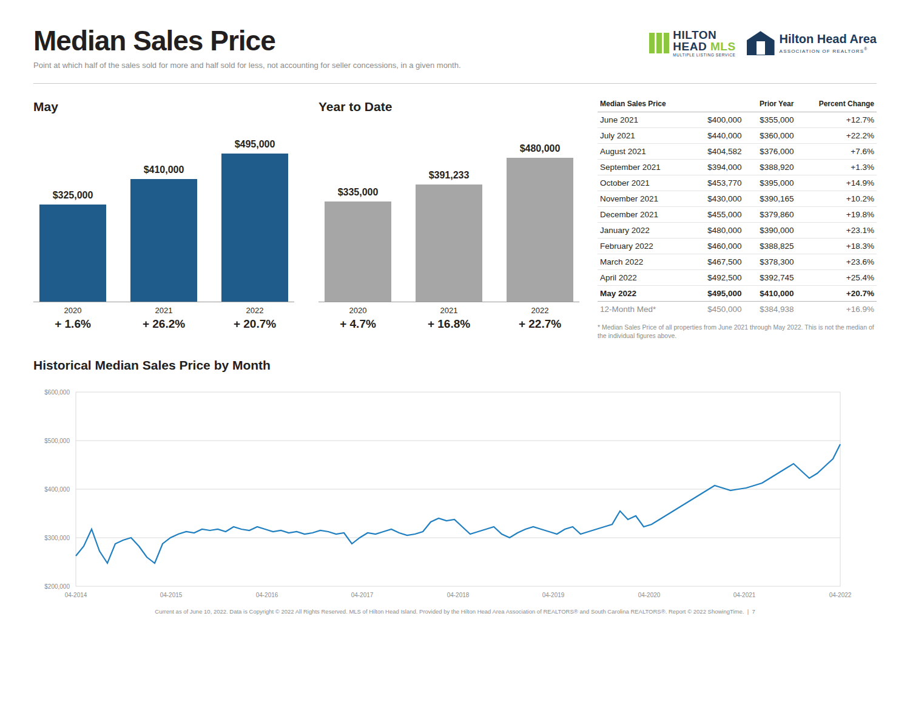Median Sales Price
Point at which half of the sales sold for more and half sold for less, not accounting for seller concessions, in a given month.
HILTON
HEAD MLS
MULTIPLE LISTING SERVICE
Hilton Head Area
ASSOCIATION OF REALTORS®
May
$325,000
$410,000
$495,000
2020+ 1.6%
2021+ 26.2%
2022+ 20.7%
Year to Date
$335,000
$391,233
$480,000
2020+ 4.7%
2021+ 16.8%
2022+ 22.7%
| Median Sales Price | | Prior Year | Percent Change |
| --- | --- | --- | --- |
| June 2021 | $400,000 | $355,000 | +12.7% |
| July 2021 | $440,000 | $360,000 | +22.2% |
| August 2021 | $404,582 | $376,000 | +7.6% |
| September 2021 | $394,000 | $388,920 | +1.3% |
| October 2021 | $453,770 | $395,000 | +14.9% |
| November 2021 | $430,000 | $390,165 | +10.2% |
| December 2021 | $455,000 | $379,860 | +19.8% |
| January 2022 | $480,000 | $390,000 | +23.1% |
| February 2022 | $460,000 | $388,825 | +18.3% |
| March 2022 | $467,500 | $378,300 | +23.6% |
| April 2022 | $492,500 | $392,745 | +25.4% |
| May 2022 | $495,000 | $410,000 | +20.7% |
| 12-Month Med* | $450,000 | $384,938 | +16.9% |
* Median Sales Price of all properties from June 2021 through May 2022. This is not the median of the individual figures above.
Historical Median Sales Price by Month
$600,000 $500,000 $400,000 $300,000 $200,000 04-2014 04-2015 04-2016 04-2017 04-2018 04-2019 04-2020 04-2021 04-2022
Current as of June 10, 2022. Data is Copyright © 2022 All Rights Reserved. MLS of Hilton Head Island. Provided by the Hilton Head Area Association of REALTORS® and South Carolina REALTORS®. Report © 2022 ShowingTime. | 7